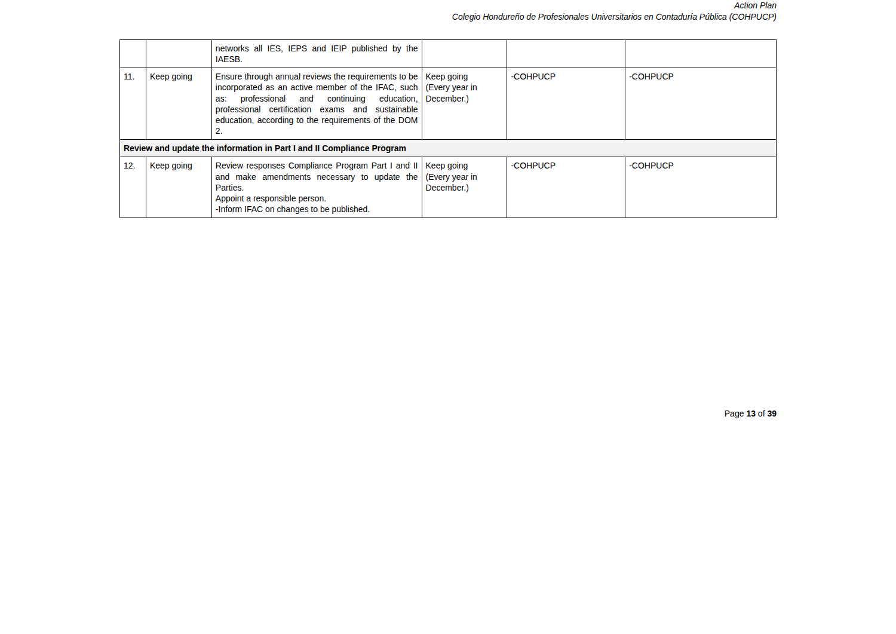Action Plan
Colegio Hondureño de Profesionales Universitarios en Contaduría Pública (COHPUCP)
| | | networks all IES, IEPS and IEIP published by the IAESB. | | | |
| 11. | Keep going | Ensure through annual reviews the requirements to be incorporated as an active member of the IFAC, such as: professional and continuing education, professional certification exams and sustainable education, according to the requirements of the DOM 2. | Keep going (Every year in December.) | -COHPUCP | -COHPUCP |
| Review and update the information in Part I and II Compliance Program |
| 12. | Keep going | Review responses Compliance Program Part I and II and make amendments necessary to update the Parties. Appoint a responsible person. -Inform IFAC on changes to be published. | Keep going (Every year in December.) | -COHPUCP | -COHPUCP |
Page 13 of 39